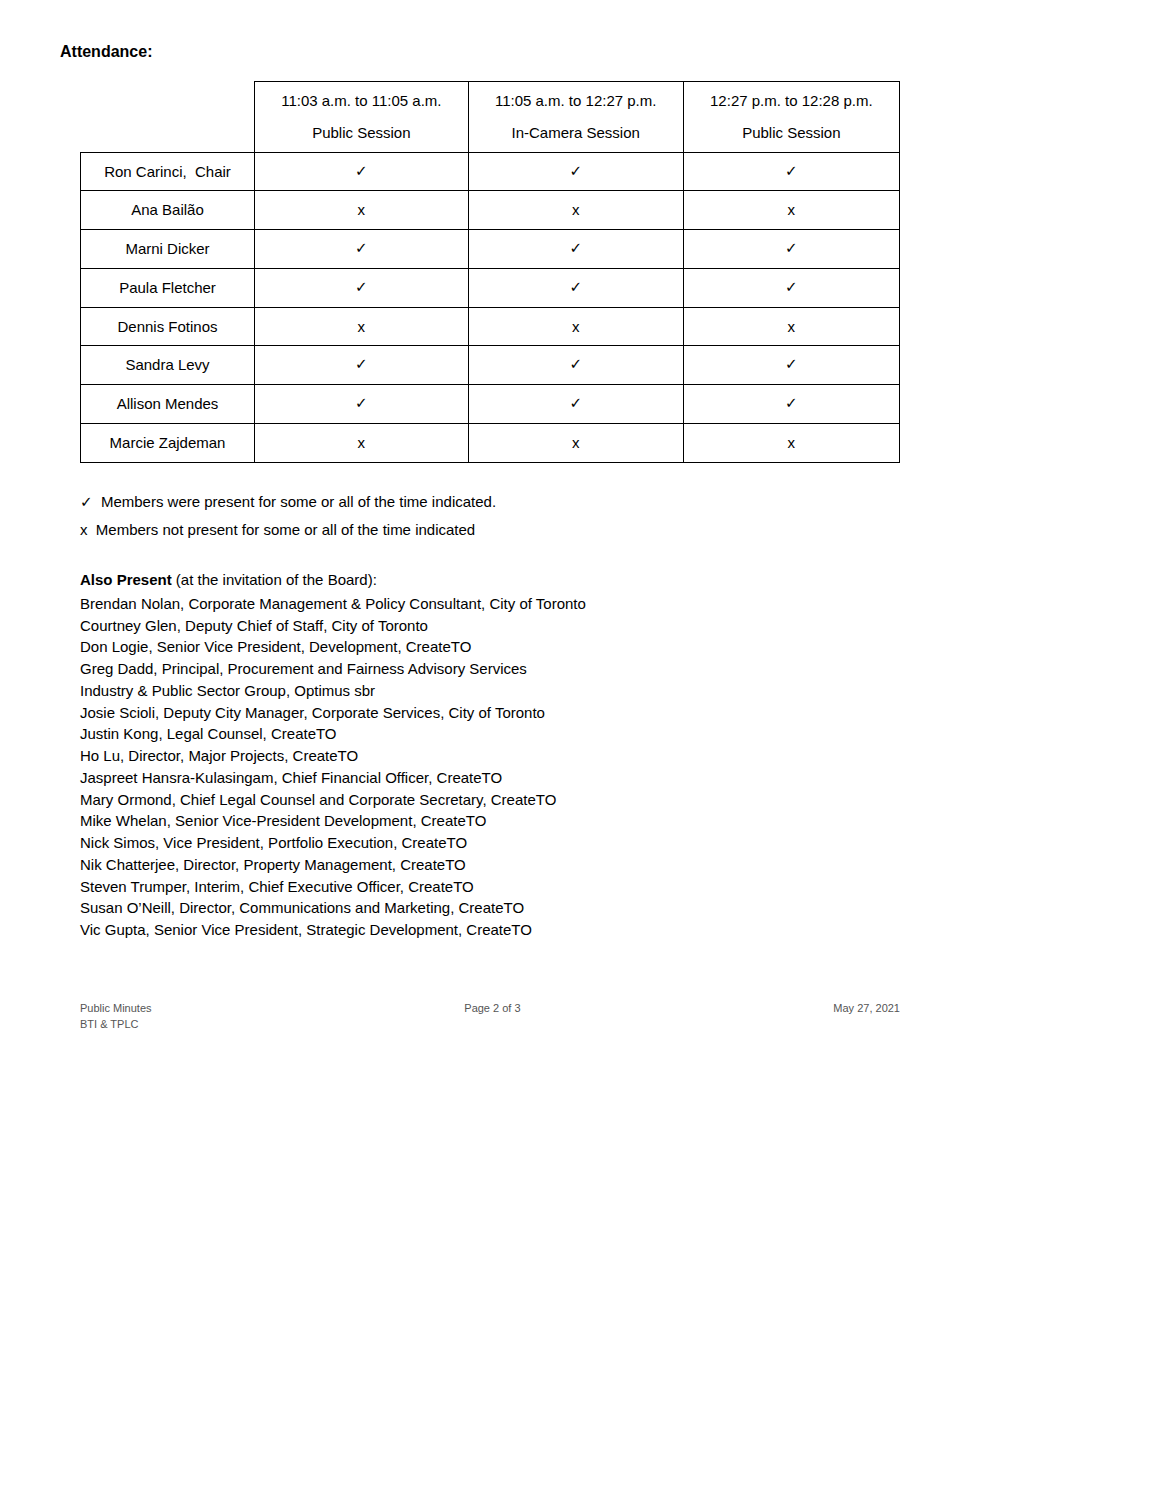Attendance:
| | 11:03 a.m. to 11:05 a.m. Public Session | 11:05 a.m. to 12:27 p.m. In-Camera Session | 12:27 p.m. to 12:28 p.m. Public Session |
| --- | --- | --- | --- |
| Ron Carinci, Chair | ✓ | ✓ | ✓ |
| Ana Bailão | x | x | x |
| Marni Dicker | ✓ | ✓ | ✓ |
| Paula Fletcher | ✓ | ✓ | ✓ |
| Dennis Fotinos | x | x | x |
| Sandra Levy | ✓ | ✓ | ✓ |
| Allison Mendes | ✓ | ✓ | ✓ |
| Marcie Zajdeman | x | x | x |
✓ Members were present for some or all of the time indicated.
x Members not present for some or all of the time indicated
Also Present
(at the invitation of the Board):
Brendan Nolan, Corporate Management & Policy Consultant, City of Toronto
Courtney Glen, Deputy Chief of Staff, City of Toronto
Don Logie, Senior Vice President, Development, CreateTO
Greg Dadd, Principal, Procurement and Fairness Advisory Services
Industry & Public Sector Group, Optimus sbr
Josie Scioli, Deputy City Manager, Corporate Services, City of Toronto
Justin Kong, Legal Counsel, CreateTO
Ho Lu, Director, Major Projects, CreateTO
Jaspreet Hansra-Kulasingam, Chief Financial Officer, CreateTO
Mary Ormond, Chief Legal Counsel and Corporate Secretary, CreateTO
Mike Whelan, Senior Vice-President Development, CreateTO
Nick Simos, Vice President, Portfolio Execution, CreateTO
Nik Chatterjee, Director, Property Management, CreateTO
Steven Trumper, Interim, Chief Executive Officer, CreateTO
Susan O’Neill, Director, Communications and Marketing, CreateTO
Vic Gupta, Senior Vice President, Strategic Development, CreateTO
Public Minutes BTI & TPLC
Page 2 of 3
May 27, 2021